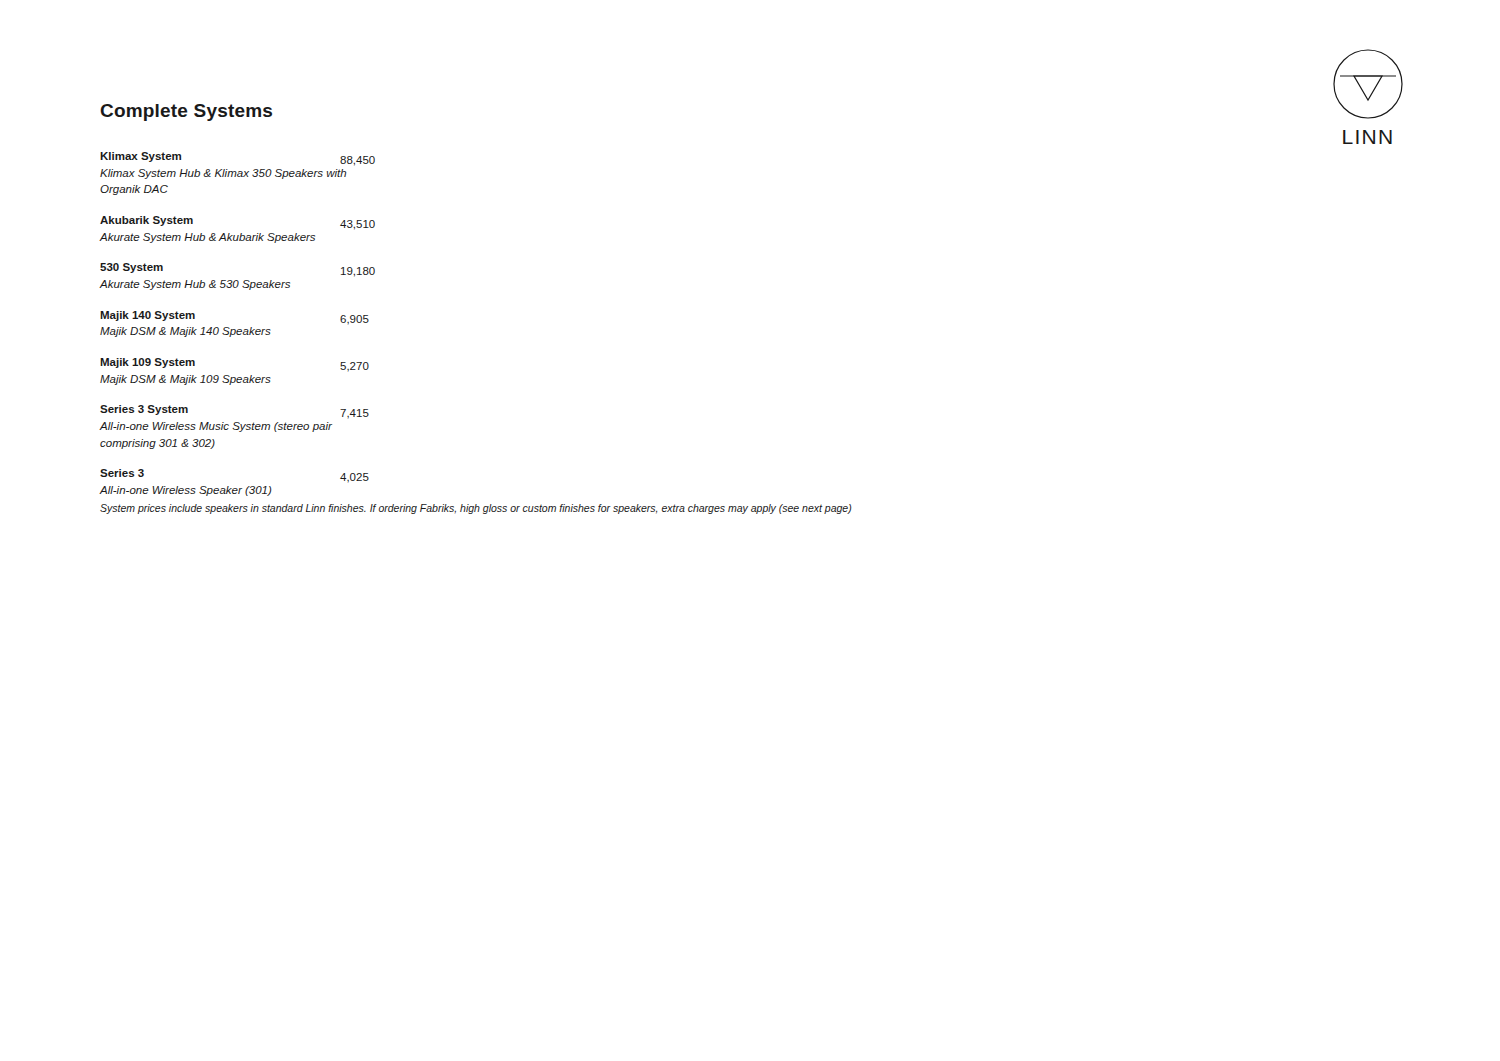LINN
Complete Systems
Klimax System
Klimax System Hub & Klimax 350 Speakers with Organik DAC
88,450
Akubarik System
Akurate System Hub & Akubarik Speakers
43,510
530 System
Akurate System Hub & 530 Speakers
19,180
Majik 140 System
Majik DSM & Majik 140 Speakers
6,905
Majik 109 System
Majik DSM & Majik 109 Speakers
5,270
Series 3 System
All-in-one Wireless Music System (stereo pair comprising 301 & 302)
7,415
Series 3
All-in-one Wireless Speaker (301)
4,025
System prices include speakers in standard Linn finishes. If ordering Fabriks, high gloss or custom finishes for speakers, extra charges may apply (see next page)